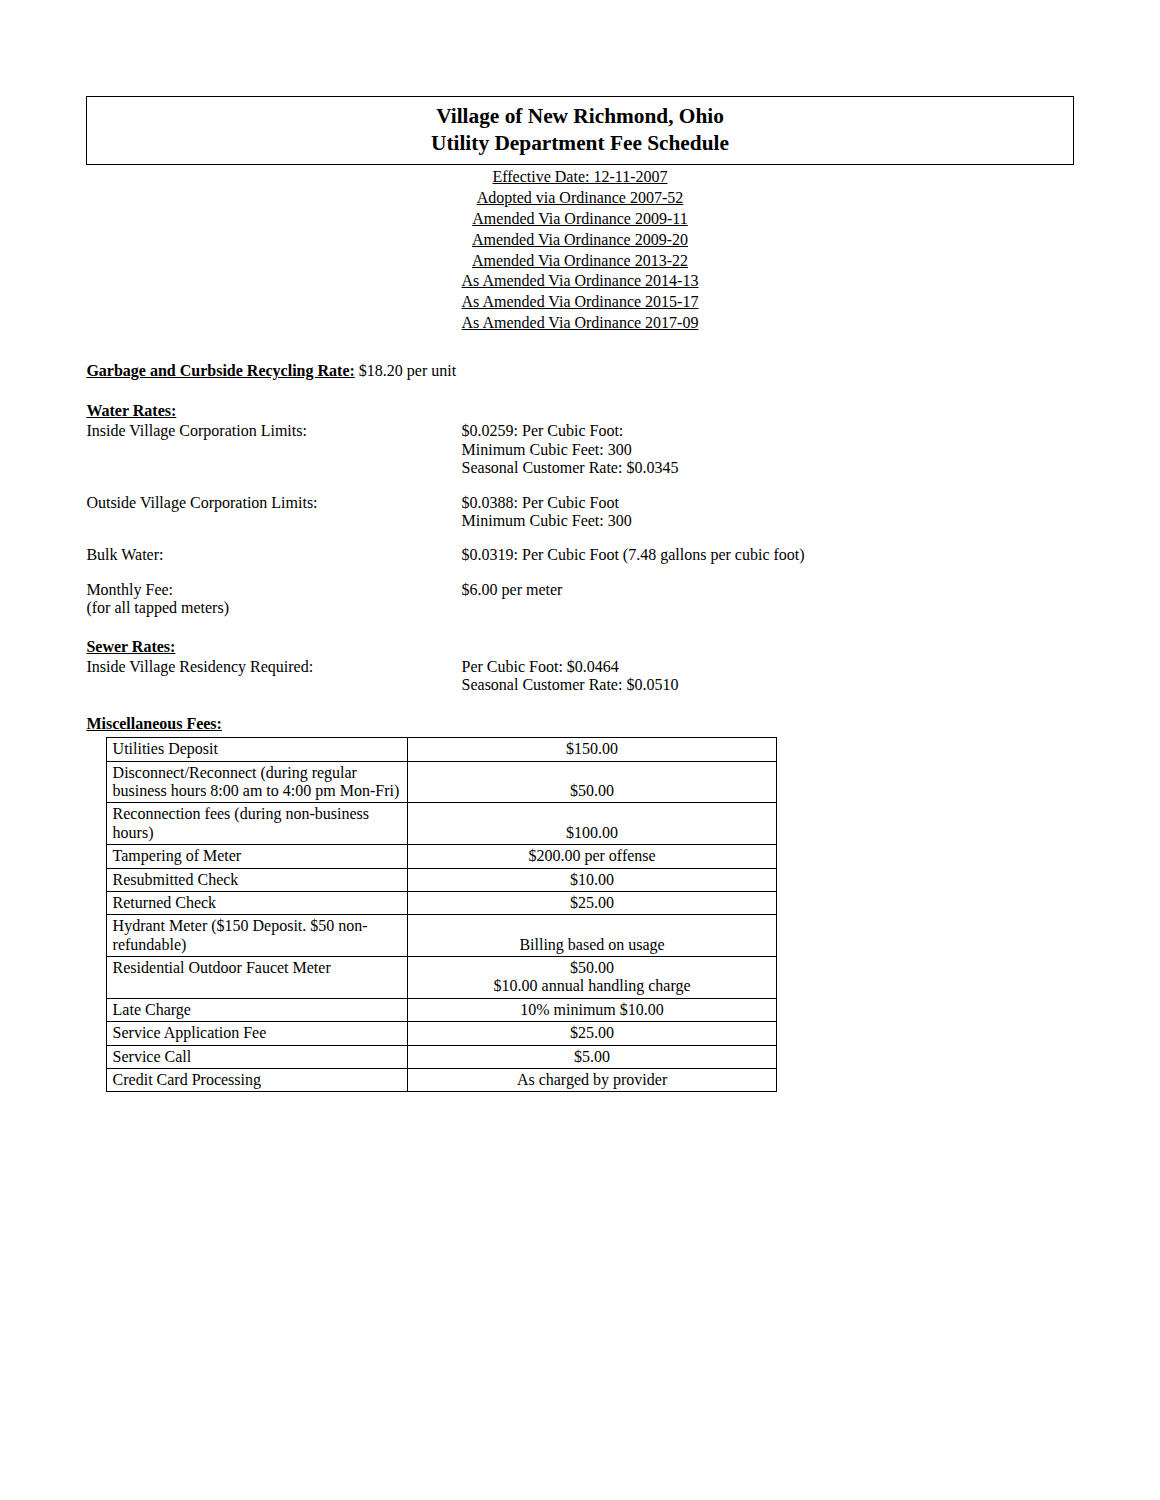Village of New Richmond, Ohio
Utility Department Fee Schedule
Effective Date: 12-11-2007
Adopted via Ordinance 2007-52
Amended Via Ordinance 2009-11
Amended Via Ordinance 2009-20
Amended Via Ordinance 2013-22
As Amended Via Ordinance 2014-13
As Amended Via Ordinance 2015-17
As Amended Via Ordinance 2017-09
Garbage and Curbside Recycling Rate: $18.20 per unit
Water Rates:
| Inside Village Corporation Limits: | $0.0259: Per Cubic Foot: Minimum Cubic Feet: 300 Seasonal Customer Rate: $0.0345 |
| Outside Village Corporation Limits: | $0.0388: Per Cubic Foot Minimum Cubic Feet: 300 |
| Bulk Water: | $0.0319: Per Cubic Foot (7.48 gallons per cubic foot) |
| Monthly Fee: (for all tapped meters) | $6.00 per meter |
Sewer Rates:
| Inside Village Residency Required: | Per Cubic Foot: $0.0464 Seasonal Customer Rate: $0.0510 |
Miscellaneous Fees:
| Utilities Deposit | $150.00 |
| Disconnect/Reconnect (during regular business hours 8:00 am to 4:00 pm Mon-Fri) | $50.00 |
| Reconnection fees (during non-business hours) | $100.00 |
| Tampering of Meter | $200.00 per offense |
| Resubmitted Check | $10.00 |
| Returned Check | $25.00 |
| Hydrant Meter ($150 Deposit. $50 non-refundable) | Billing based on usage |
| Residential Outdoor Faucet Meter | $50.00 $10.00 annual handling charge |
| Late Charge | 10% minimum $10.00 |
| Service Application Fee | $25.00 |
| Service Call | $5.00 |
| Credit Card Processing | As charged by provider |